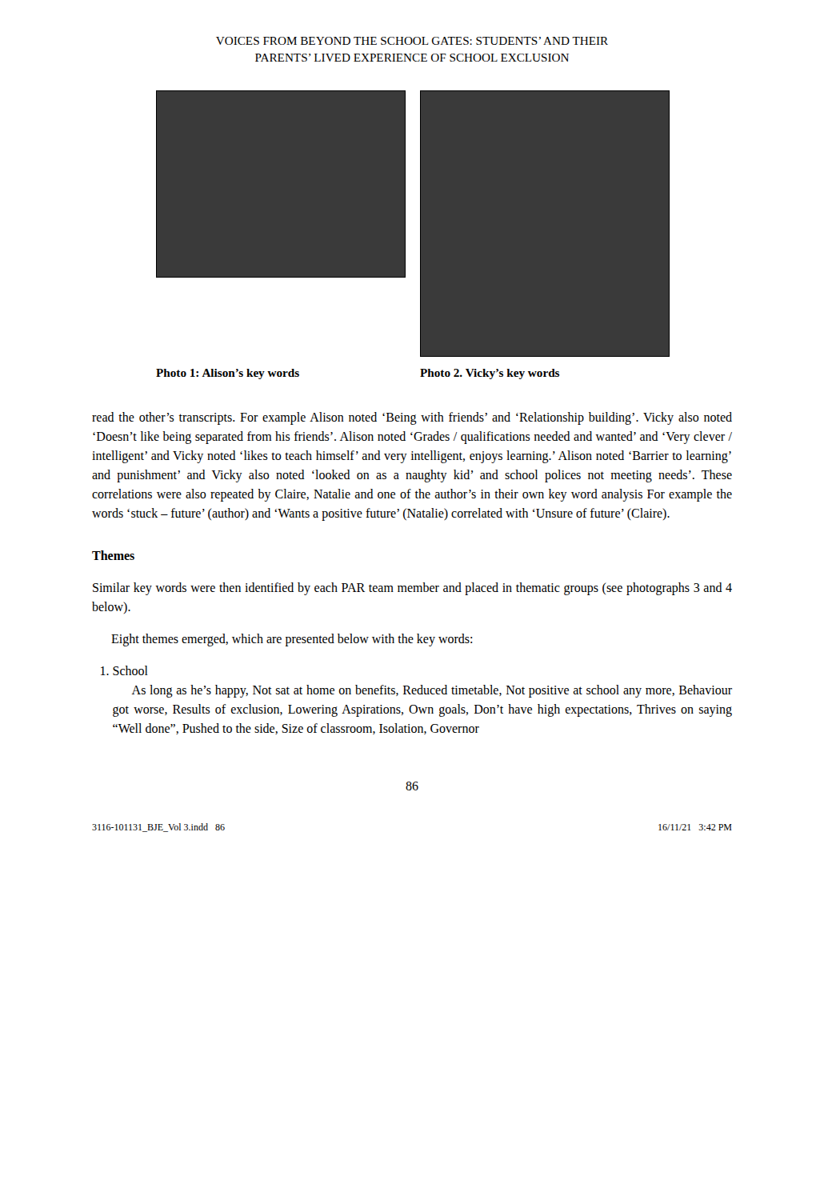Voices from Beyond the School Gates: Students’ and Their
Parents’ Lived Experience of School Exclusion
Photo 1: Alison’s key words
Photo 2. Vicky’s key words
read the other’s transcripts. For example Alison noted ‘Being with friends’ and ‘Relationship building’. Vicky also noted ‘Doesn’t like being separated from his friends’. Alison noted ‘Grades / qualifications needed and wanted’ and ‘Very clever / intelligent’ and Vicky noted ‘likes to teach himself’ and very intelligent, enjoys learning.’ Alison noted ‘Barrier to learning’ and punishment’ and Vicky also noted ‘looked on as a naughty kid’ and school polices not meeting needs’. These correlations were also repeated by Claire, Natalie and one of the author’s in their own key word analysis For example the words ‘stuck – future’ (author) and ‘Wants a positive future’ (Natalie) correlated with ‘Unsure of future’ (Claire).
Themes
Similar key words were then identified by each PAR team member and placed in thematic groups (see photographs 3 and 4 below).
Eight themes emerged, which are presented below with the key words:
School As long as he’s happy, Not sat at home on benefits, Reduced timetable, Not positive at school any more, Behaviour got worse, Results of exclusion, Lowering Aspirations, Own goals, Don’t have high expectations, Thrives on saying “Well done”, Pushed to the side, Size of classroom, Isolation, Governor
86
3116-101131_BJE_Vol 3.indd 86 16/11/21 3:42 PM